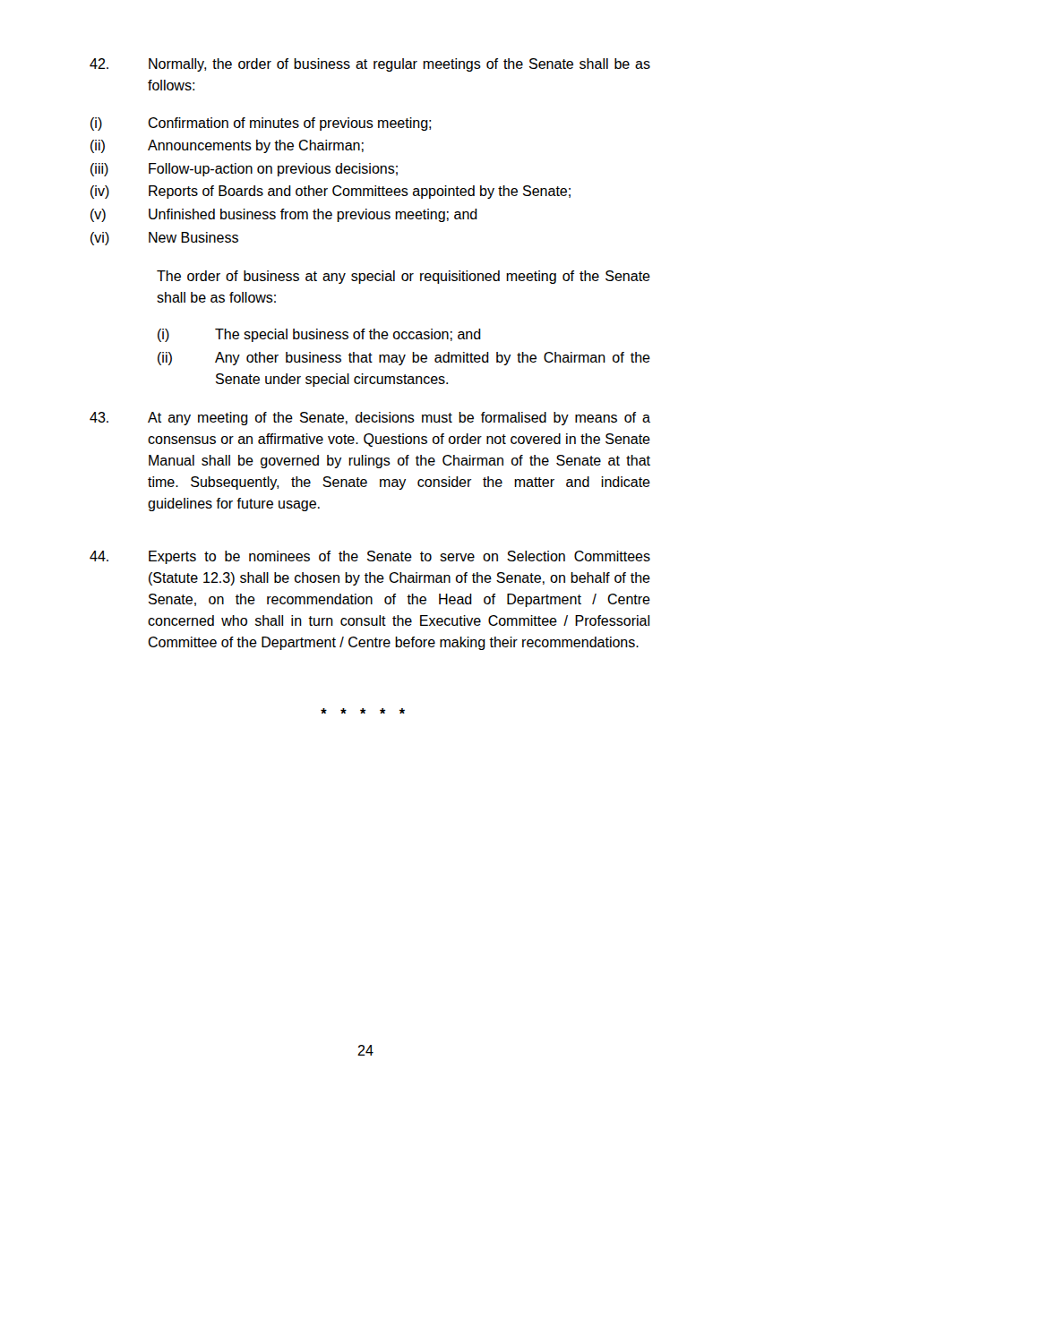42.
Normally, the order of business at regular meetings of the Senate shall be as follows:
(i)
Confirmation of minutes of previous meeting;
(ii)
Announcements by the Chairman;
(iii)
Follow-up-action on previous decisions;
(iv)
Reports of Boards and other Committees appointed by the Senate;
(v)
Unfinished business from the previous meeting; and
(vi)
New Business
The order of business at any special or requisitioned meeting of the Senate shall be as follows:
(i)
The special business of the occasion; and
(ii)
Any other business that may be admitted by the Chairman of the Senate under special circumstances.
43.
At any meeting of the Senate, decisions must be formalised by means of a consensus or an affirmative vote. Questions of order not covered in the Senate Manual shall be governed by rulings of the Chairman of the Senate at that time. Subsequently, the Senate may consider the matter and indicate guidelines for future usage.
44.
Experts to be nominees of the Senate to serve on Selection Committees (Statute 12.3) shall be chosen by the Chairman of the Senate, on behalf of the Senate, on the recommendation of the Head of Department / Centre concerned who shall in turn consult the Executive Committee / Professorial Committee of the Department / Centre before making their recommendations.
* * * * *
24